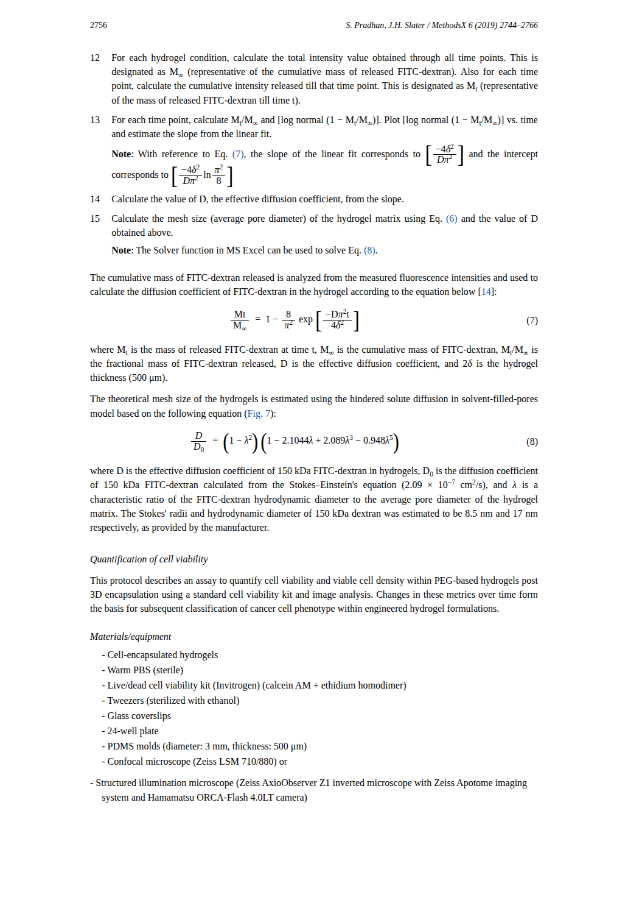2756 S. Pradhan, J.H. Slater / MethodsX 6 (2019) 2744–2766
12 For each hydrogel condition, calculate the total intensity value obtained through all time points. This is designated as M∞ (representative of the cumulative mass of released FITC-dextran). Also for each time point, calculate the cumulative intensity released till that time point. This is designated as Mt (representative of the mass of released FITC-dextran till time t).
13 For each time point, calculate Mt/M∞ and [log normal (1 − Mt/M∞)]. Plot [log normal (1 − Mt/M∞)] vs. time and estimate the slope from the linear fit.
Note: With reference to Eq. (7), the slope of the linear fit corresponds to [−4δ2 Dπ2] and the intercept corresponds to [−4δ2 Dπ2lnπ28]
14 Calculate the value of D, the effective diffusion coefficient, from the slope.
15 Calculate the mesh size (average pore diameter) of the hydrogel matrix using Eq. (6) and the value of D obtained above.
Note: The Solver function in MS Excel can be used to solve Eq. (8).
The cumulative mass of FITC-dextran released is analyzed from the measured fluorescence intensities and used to calculate the diffusion coefficient of FITC-dextran in the hydrogel according to the equation below [14]:
Mt M∞ = 1 − 8 π2 exp [−Dπ2t 4δ2]
(7)
where Mt is the mass of released FITC-dextran at time t, M∞ is the cumulative mass of FITC-dextran, Mt/M∞ is the fractional mass of FITC-dextran released, D is the effective diffusion coefficient, and 2δ is the hydrogel thickness (500 μm).
The theoretical mesh size of the hydrogels is estimated using the hindered solute diffusion in solvent-filled-pores model based on the following equation (Fig. 7):
DD0 = (1 − λ2) (1 − 2.1044λ + 2.089λ3 − 0.948λ5)
(8)
where D is the effective diffusion coefficient of 150 kDa FITC-dextran in hydrogels, D0 is the diffusion coefficient of 150 kDa FITC-dextran calculated from the Stokes–Einstein's equation (2.09 × 10−7 cm2/s), and λ is a characteristic ratio of the FITC-dextran hydrodynamic diameter to the average pore diameter of the hydrogel matrix. The Stokes' radii and hydrodynamic diameter of 150 kDa dextran was estimated to be 8.5 nm and 17 nm respectively, as provided by the manufacturer.
Quantification of cell viability
This protocol describes an assay to quantify cell viability and viable cell density within PEG-based hydrogels post 3D encapsulation using a standard cell viability kit and image analysis. Changes in these metrics over time form the basis for subsequent classification of cancer cell phenotype within engineered hydrogel formulations.
Materials/equipment
Cell-encapsulated hydrogels
Warm PBS (sterile)
Live/dead cell viability kit (Invitrogen) (calcein AM + ethidium homodimer)
Tweezers (sterilized with ethanol)
Glass coverslips
24-well plate
PDMS molds (diameter: 3 mm, thickness: 500 μm)
Confocal microscope (Zeiss LSM 710/880) or
- Structured illumination microscope (Zeiss AxioObserver Z1 inverted microscope with Zeiss Apotome imaging system and Hamamatsu ORCA-Flash 4.0LT camera)